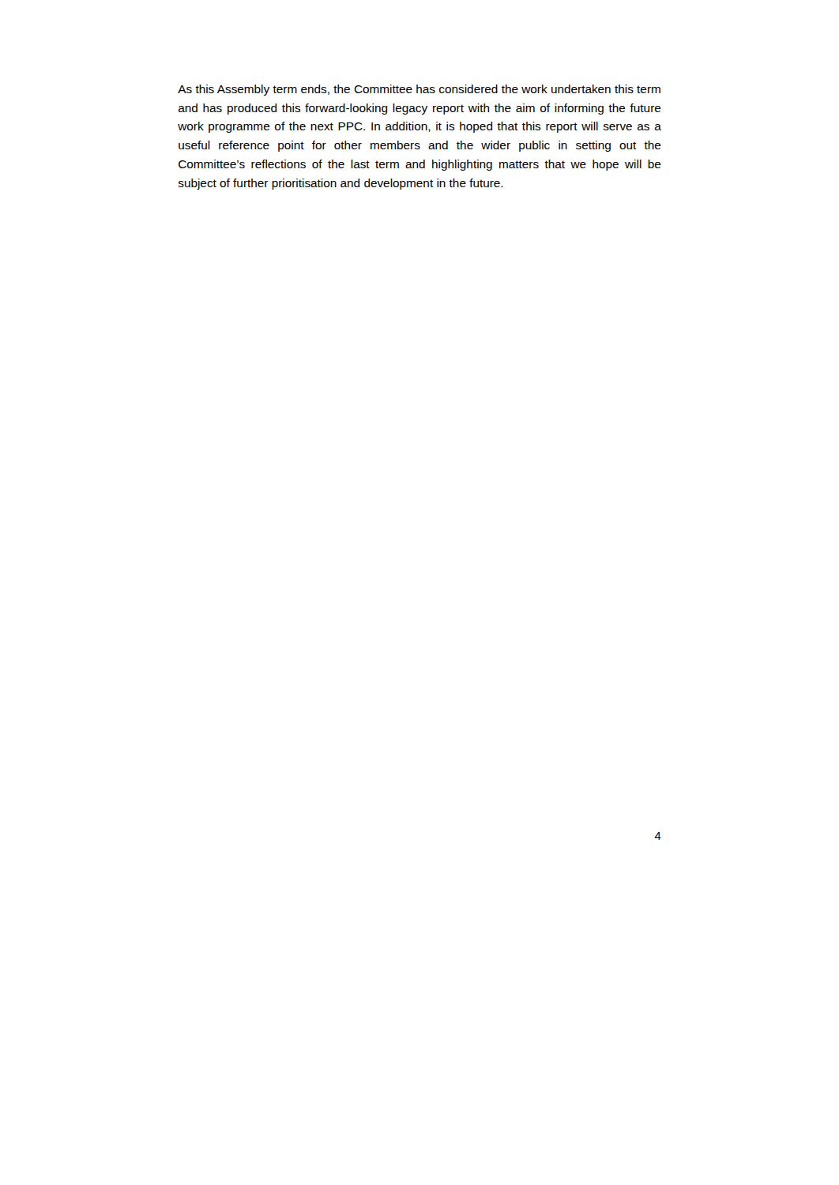As this Assembly term ends, the Committee has considered the work undertaken this term and has produced this forward-looking legacy report with the aim of informing the future work programme of the next PPC. In addition, it is hoped that this report will serve as a useful reference point for other members and the wider public in setting out the Committee’s reflections of the last term and highlighting matters that we hope will be subject of further prioritisation and development in the future.
4